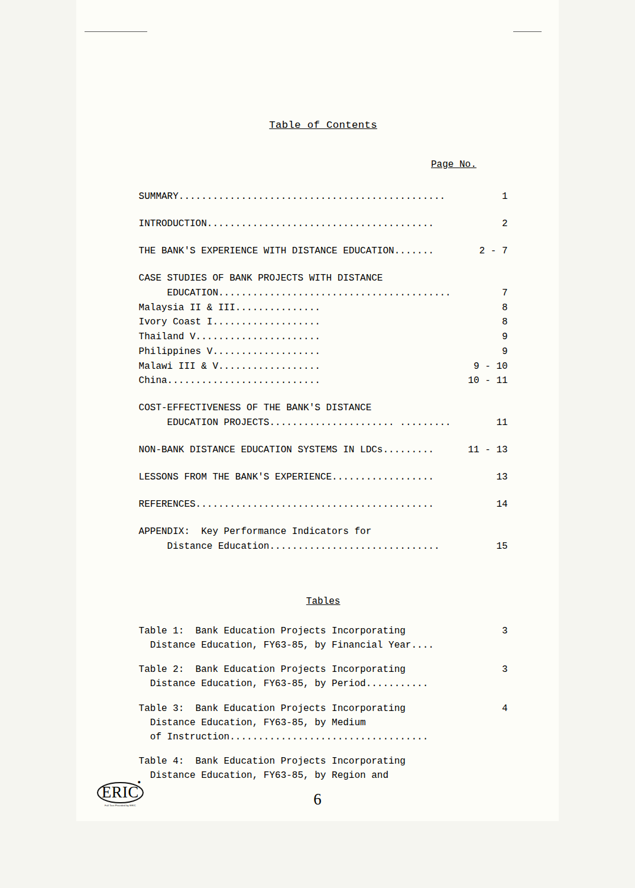Table of Contents
Page No.
| SUMMARY ............................................... | 1 |
| INTRODUCTION ........................................ | 2 |
| THE BANK'S EXPERIENCE WITH DISTANCE EDUCATION ....... | 2 - 7 |
| CASE STUDIES OF BANK PROJECTS WITH DISTANCE | |
| EDUCATION ......................................... | 7 |
| Malaysia II & III ............... | 8 |
| Ivory Coast I ................... | 8 |
| Thailand V ...................... | 9 |
| Philippines V ................... | 9 |
| Malawi III & V .................. | 9 - 10 |
| China ........................... | 10 - 11 |
| COST-EFFECTIVENESS OF THE BANK'S DISTANCE | |
| EDUCATION PROJECTS ...................... ......... | 11 |
| NON-BANK DISTANCE EDUCATION SYSTEMS IN LDCs ......... | 11 - 13 |
| LESSONS FROM THE BANK'S EXPERIENCE .................. | 13 |
| REFERENCES .......................................... | 14 |
| APPENDIX: Key Performance Indicators for | |
| Distance Education .............................. | 15 |
Tables
| Table 1: Bank Education Projects Incorporating Distance Education, FY63-85, by Financial Year .... | 3 |
| Table 2: Bank Education Projects Incorporating Distance Education, FY63-85, by Period ........... | 3 |
| Table 3: Bank Education Projects Incorporating Distance Education, FY63-85, by Medium of Instruction ................................... | 4 |
| Table 4: Bank Education Projects Incorporating Distance Education, FY63-85, by Region and | |
ERIC●
Full Text Provided by ERIC
6